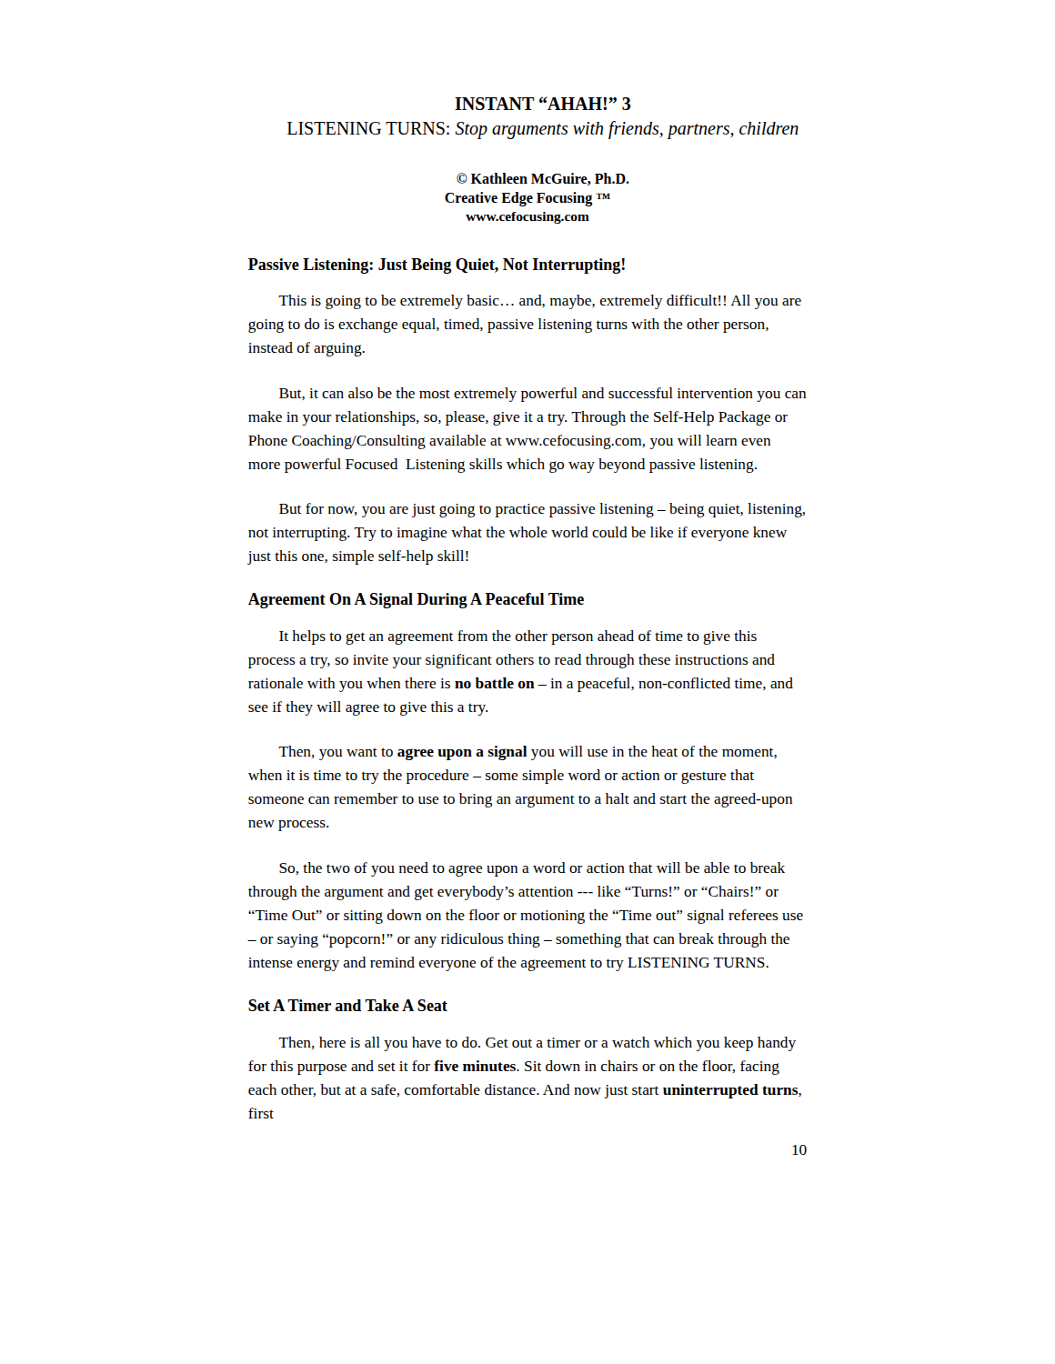INSTANT “AHAH!” 3
LISTENING TURNS: Stop arguments with friends, partners, children
© Kathleen McGuire, Ph.D.
Creative Edge Focusing ™
www.cefocusing.com
Passive Listening: Just Being Quiet, Not Interrupting!
This is going to be extremely basic… and, maybe, extremely difficult!! All you are going to do is exchange equal, timed, passive listening turns with the other person, instead of arguing.
But, it can also be the most extremely powerful and successful intervention you can make in your relationships, so, please, give it a try. Through the Self-Help Package or Phone Coaching/Consulting available at www.cefocusing.com, you will learn even more powerful Focused Listening skills which go way beyond passive listening.
But for now, you are just going to practice passive listening – being quiet, listening, not interrupting. Try to imagine what the whole world could be like if everyone knew just this one, simple self-help skill!
Agreement On A Signal During A Peaceful Time
It helps to get an agreement from the other person ahead of time to give this process a try, so invite your significant others to read through these instructions and rationale with you when there is no battle on – in a peaceful, non-conflicted time, and see if they will agree to give this a try.
Then, you want to agree upon a signal you will use in the heat of the moment, when it is time to try the procedure – some simple word or action or gesture that someone can remember to use to bring an argument to a halt and start the agreed-upon new process.
So, the two of you need to agree upon a word or action that will be able to break through the argument and get everybody’s attention --- like “Turns!” or “Chairs!” or “Time Out” or sitting down on the floor or motioning the “Time out” signal referees use – or saying “popcorn!” or any ridiculous thing – something that can break through the intense energy and remind everyone of the agreement to try LISTENING TURNS.
Set A Timer and Take A Seat
Then, here is all you have to do. Get out a timer or a watch which you keep handy for this purpose and set it for five minutes. Sit down in chairs or on the floor, facing each other, but at a safe, comfortable distance. And now just start uninterrupted turns, first
10